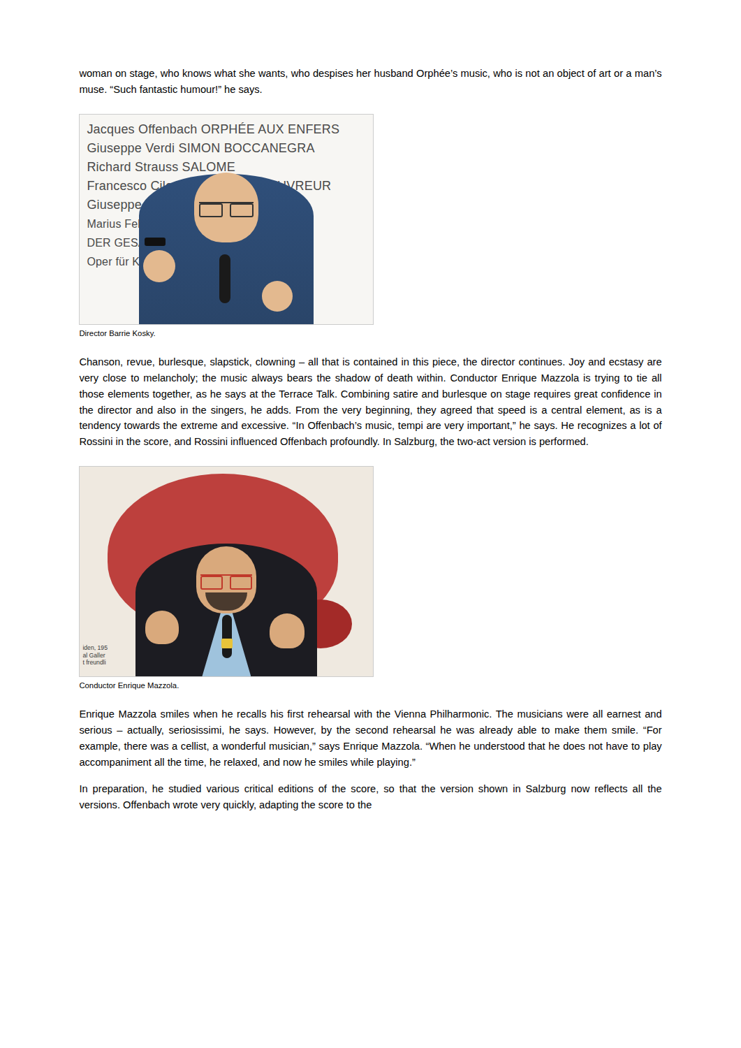woman on stage, who knows what she wants, who despises her husband Orphée’s music, who is not an object of art or a man’s muse. “Such fantastic humour!” he says.
Jacques Offenbach ORPHÉE AUX ENFERS
Giuseppe Verdi SIMON BOCCANEGRA
Richard Strauss SALOME
Francesco Cilea ADRIANA LECOUVREUR
Giuseppe Verdi DON CARLO
Marius Felix Lange
DER GESANG DER ZAUBERINSEL
Oper für Kinder
Director Barrie Kosky.
Chanson, revue, burlesque, slapstick, clowning – all that is contained in this piece, the director continues. Joy and ecstasy are very close to melancholy; the music always bears the shadow of death within. Conductor Enrique Mazzola is trying to tie all those elements together, as he says at the Terrace Talk. Combining satire and burlesque on stage requires great confidence in the director and also in the singers, he adds. From the very beginning, they agreed that speed is a central element, as is a tendency towards the extreme and excessive. “In Offenbach’s music, tempi are very important,” he says. He recognizes a lot of Rossini in the score, and Rossini influenced Offenbach profoundly. In Salzburg, the two-act version is performed.
iden, 195
al Galler
t freundli
Conductor Enrique Mazzola.
Enrique Mazzola smiles when he recalls his first rehearsal with the Vienna Philharmonic. The musicians were all earnest and serious – actually, seriosissimi, he says. However, by the second rehearsal he was already able to make them smile. “For example, there was a cellist, a wonderful musician,” says Enrique Mazzola. “When he understood that he does not have to play accompaniment all the time, he relaxed, and now he smiles while playing.”
In preparation, he studied various critical editions of the score, so that the version shown in Salzburg now reflects all the versions. Offenbach wrote very quickly, adapting the score to the